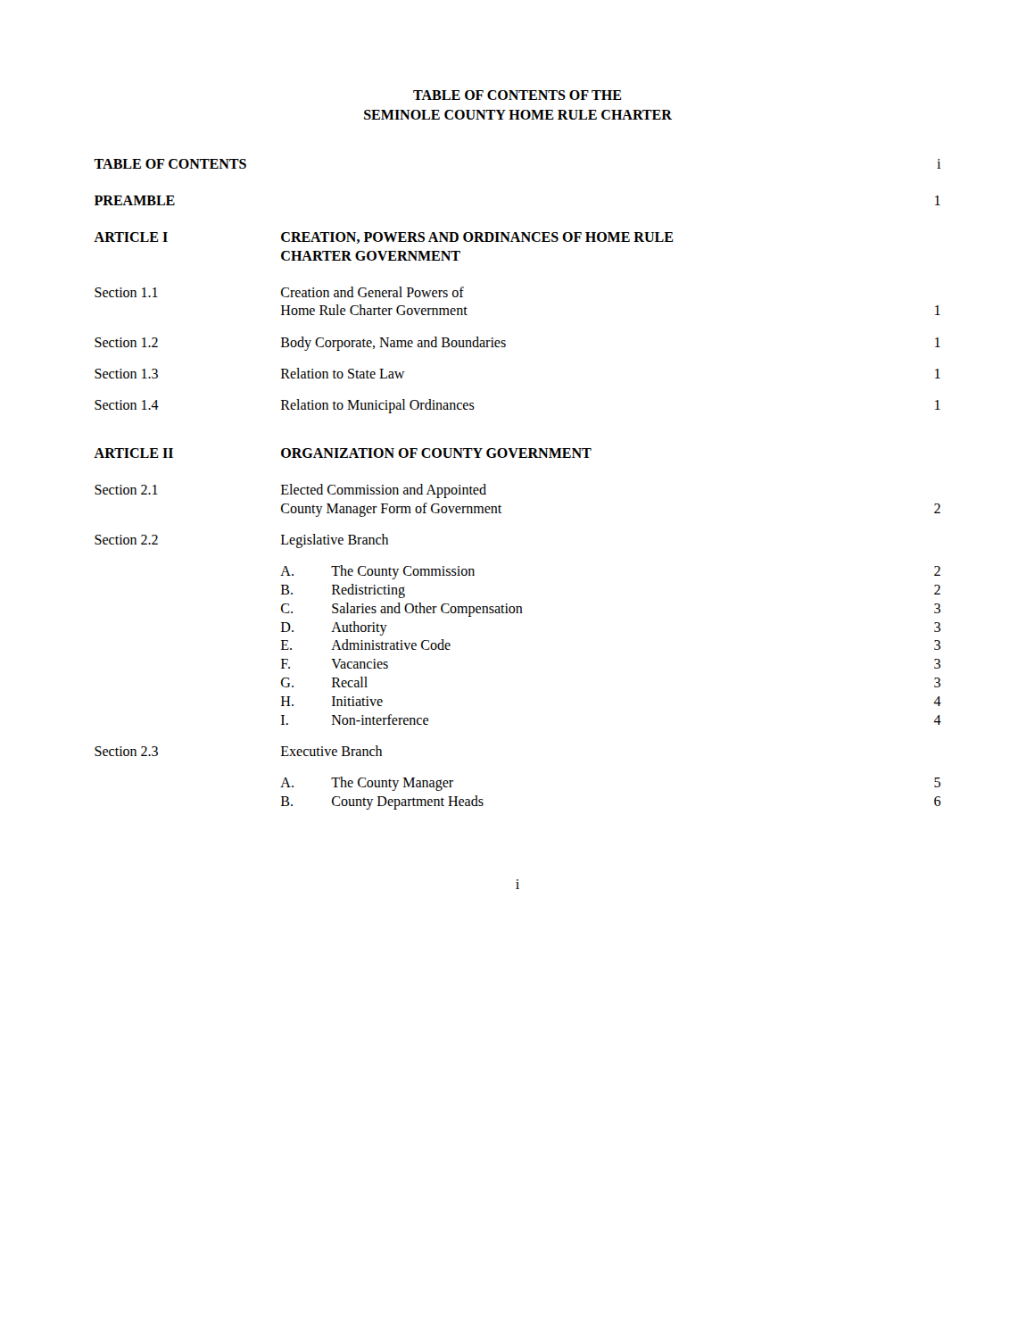TABLE OF CONTENTS OF THE
SEMINOLE COUNTY HOME RULE CHARTER
| TABLE OF CONTENTS | i |
| PREAMBLE | 1 |
| ARTICLE I | CREATION, POWERS AND ORDINANCES OF HOME RULE CHARTER GOVERNMENT | |
| Section 1.1 | Creation and General Powers of Home Rule Charter Government | 1 |
| Section 1.2 | Body Corporate, Name and Boundaries | 1 |
| Section 1.3 | Relation to State Law | 1 |
| Section 1.4 | Relation to Municipal Ordinances | 1 |
| ARTICLE II | ORGANIZATION OF COUNTY GOVERNMENT | |
| Section 2.1 | Elected Commission and Appointed County Manager Form of Government | 2 |
| Section 2.2 | Legislative Branch | |
| | A. | The County Commission | 2 |
| | B. | Redistricting | 2 |
| | C. | Salaries and Other Compensation | 3 |
| | D. | Authority | 3 |
| | E. | Administrative Code | 3 |
| | F. | Vacancies | 3 |
| | G. | Recall | 3 |
| | H. | Initiative | 4 |
| | I. | Non-interference | 4 |
| Section 2.3 | Executive Branch | |
| | A. | The County Manager | 5 |
| | B. | County Department Heads | 6 |
i